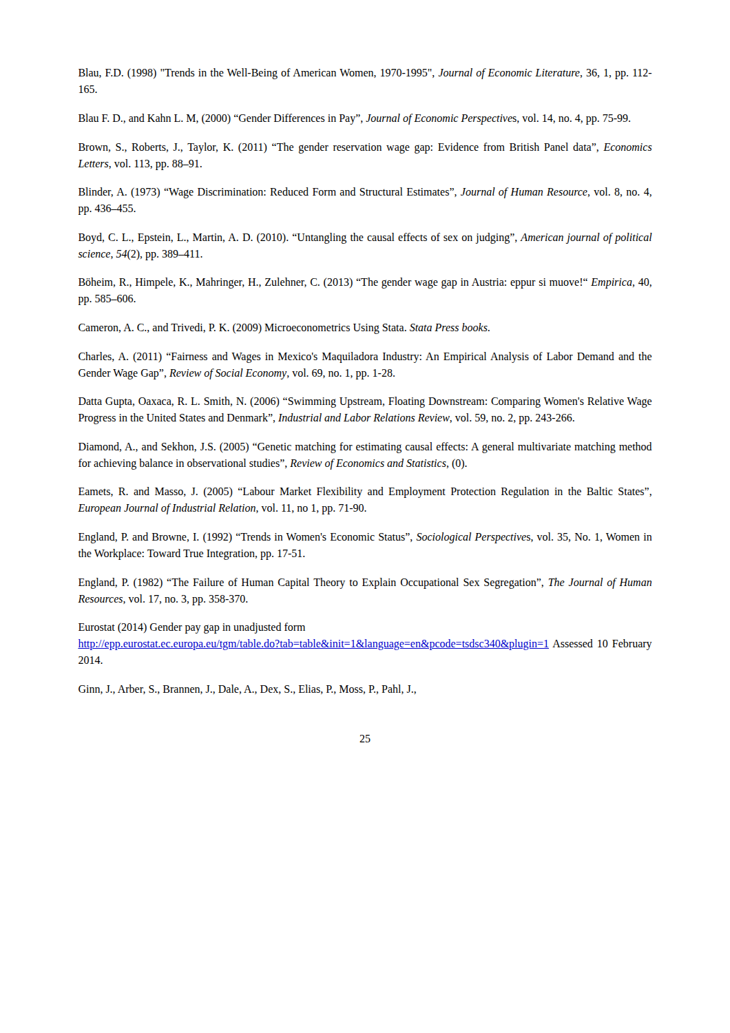Blau, F.D. (1998) "Trends in the Well-Being of American Women, 1970-1995", Journal of Economic Literature, 36, 1, pp. 112- 165.
Blau F. D., and Kahn L. M, (2000) “Gender Differences in Pay”, Journal of Economic Perspectives, vol. 14, no. 4, pp. 75-99.
Brown, S., Roberts, J., Taylor, K. (2011) “The gender reservation wage gap: Evidence from British Panel data”, Economics Letters, vol. 113, pp. 88–91.
Blinder, A. (1973) “Wage Discrimination: Reduced Form and Structural Estimates”, Journal of Human Resource, vol. 8, no. 4, pp. 436–455.
Boyd, C. L., Epstein, L., Martin, A. D. (2010). “Untangling the causal effects of sex on judging”, American journal of political science, 54(2), pp. 389–411.
Böheim, R., Himpele, K., Mahringer, H., Zulehner, C. (2013) “The gender wage gap in Austria: eppur si muove!“ Empirica, 40, pp. 585–606.
Cameron, A. C., and Trivedi, P. K. (2009) Microeconometrics Using Stata. Stata Press books.
Charles, A. (2011) “Fairness and Wages in Mexico's Maquiladora Industry: An Empirical Analysis of Labor Demand and the Gender Wage Gap”, Review of Social Economy, vol. 69, no. 1, pp. 1-28.
Datta Gupta, Oaxaca, R. L. Smith, N. (2006) “Swimming Upstream, Floating Downstream: Comparing Women's Relative Wage Progress in the United States and Denmark”, Industrial and Labor Relations Review, vol. 59, no. 2, pp. 243-266.
Diamond, A., and Sekhon, J.S. (2005) “Genetic matching for estimating causal effects: A general multivariate matching method for achieving balance in observational studies”, Review of Economics and Statistics, (0).
Eamets, R. and Masso, J. (2005) “Labour Market Flexibility and Employment Protection Regulation in the Baltic States”, European Journal of Industrial Relation, vol. 11, no 1, pp. 71-90.
England, P. and Browne, I. (1992) “Trends in Women's Economic Status”, Sociological Perspectives, vol. 35, No. 1, Women in the Workplace: Toward True Integration, pp. 17-51.
England, P. (1982) “The Failure of Human Capital Theory to Explain Occupational Sex Segregation”, The Journal of Human Resources, vol. 17, no. 3, pp. 358-370.
Eurostat (2014) Gender pay gap in unadjusted form
http://epp.eurostat.ec.europa.eu/tgm/table.do?tab=table&init=1&language=en&pcode=tsdsc340&plugin=1 Assessed 10 February 2014.
Ginn, J., Arber, S., Brannen, J., Dale, A., Dex, S., Elias, P., Moss, P., Pahl, J.,
25